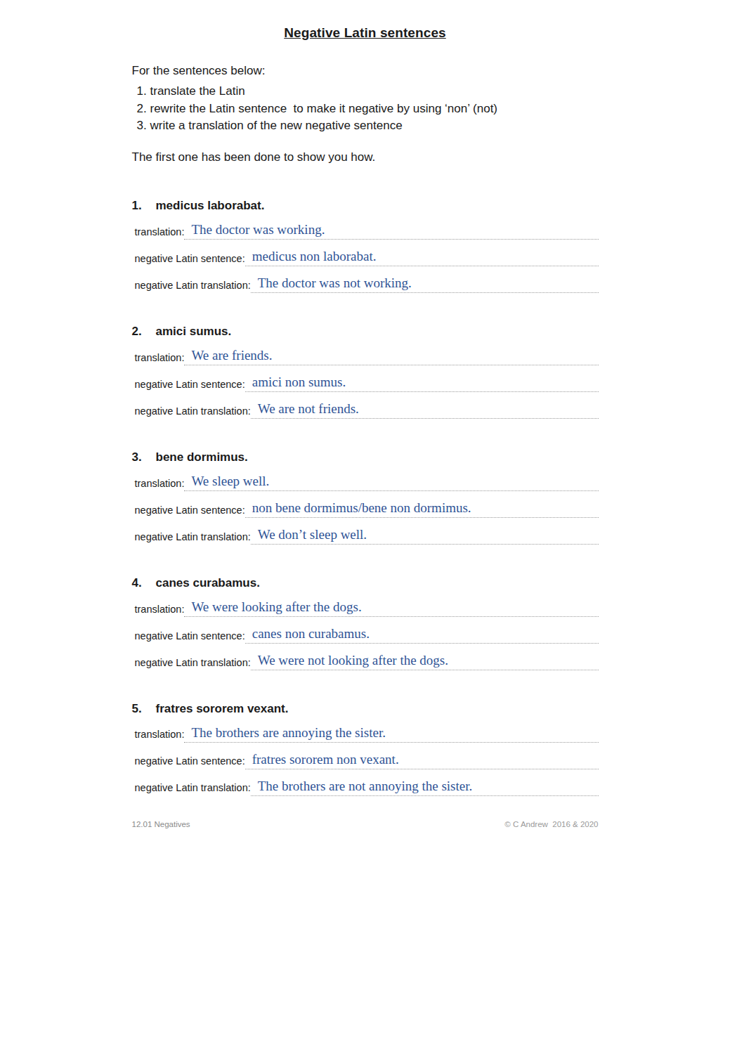Negative Latin sentences
For the sentences below:
translate the Latin
rewrite the Latin sentence to make it negative by using ‘non’ (not)
write a translation of the new negative sentence
The first one has been done to show you how.
1. medicus laborabat.
translation: The doctor was working.
negative Latin sentence: medicus non laborabat.
negative Latin translation: The doctor was not working.
2. amici sumus.
translation: We are friends.
negative Latin sentence: amici non sumus.
negative Latin translation: We are not friends.
3. bene dormimus.
translation: We sleep well.
negative Latin sentence: non bene dormimus/bene non dormimus.
negative Latin translation: We don’t sleep well.
4. canes curabamus.
translation: We were looking after the dogs.
negative Latin sentence: canes non curabamus.
negative Latin translation: We were not looking after the dogs.
5. fratres sororem vexant.
translation: The brothers are annoying the sister.
negative Latin sentence: fratres sororem non vexant.
negative Latin translation: The brothers are not annoying the sister.
12.01 Negatives © C Andrew 2016 & 2020